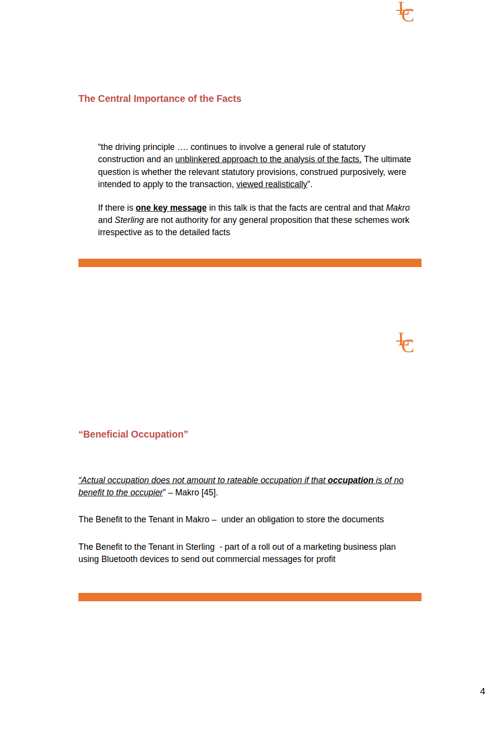L C
The Central Importance of the Facts
“the driving principle …. continues to involve a general rule of statutory construction and an unblinkered approach to the analysis of the facts. The ultimate question is whether the relevant statutory provisions, construed purposively, were intended to apply to the transaction, viewed realistically”.
If there is one key message in this talk is that the facts are central and that Makro and Sterling are not authority for any general proposition that these schemes work irrespective as to the detailed facts
L C
“Beneficial Occupation”
“Actual occupation does not amount to rateable occupation if that occupation is of no benefit to the occupier” – Makro [45].
The Benefit to the Tenant in Makro – under an obligation to store the documents
The Benefit to the Tenant in Sterling - part of a roll out of a marketing business plan using Bluetooth devices to send out commercial messages for profit
4